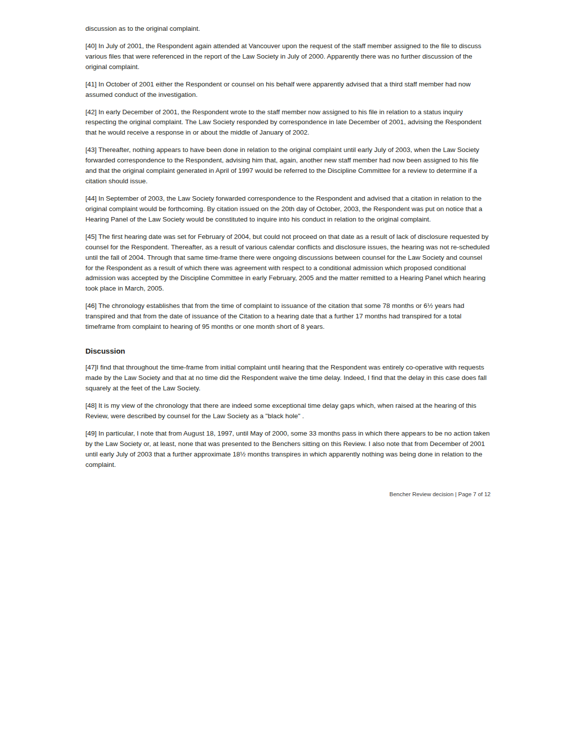discussion as to the original complaint.
[40] In July of 2001, the Respondent again attended at Vancouver upon the request of the staff member assigned to the file to discuss various files that were referenced in the report of the Law Society in July of 2000. Apparently there was no further discussion of the original complaint.
[41] In October of 2001 either the Respondent or counsel on his behalf were apparently advised that a third staff member had now assumed conduct of the investigation.
[42] In early December of 2001, the Respondent wrote to the staff member now assigned to his file in relation to a status inquiry respecting the original complaint. The Law Society responded by correspondence in late December of 2001, advising the Respondent that he would receive a response in or about the middle of January of 2002.
[43] Thereafter, nothing appears to have been done in relation to the original complaint until early July of 2003, when the Law Society forwarded correspondence to the Respondent, advising him that, again, another new staff member had now been assigned to his file and that the original complaint generated in April of 1997 would be referred to the Discipline Committee for a review to determine if a citation should issue.
[44] In September of 2003, the Law Society forwarded correspondence to the Respondent and advised that a citation in relation to the original complaint would be forthcoming. By citation issued on the 20th day of October, 2003, the Respondent was put on notice that a Hearing Panel of the Law Society would be constituted to inquire into his conduct in relation to the original complaint.
[45] The first hearing date was set for February of 2004, but could not proceed on that date as a result of lack of disclosure requested by counsel for the Respondent. Thereafter, as a result of various calendar conflicts and disclosure issues, the hearing was not re-scheduled until the fall of 2004. Through that same time-frame there were ongoing discussions between counsel for the Law Society and counsel for the Respondent as a result of which there was agreement with respect to a conditional admission which proposed conditional admission was accepted by the Discipline Committee in early February, 2005 and the matter remitted to a Hearing Panel which hearing took place in March, 2005.
[46] The chronology establishes that from the time of complaint to issuance of the citation that some 78 months or 6½ years had transpired and that from the date of issuance of the Citation to a hearing date that a further 17 months had transpired for a total timeframe from complaint to hearing of 95 months or one month short of 8 years.
Discussion
[47]I find that throughout the time-frame from initial complaint until hearing that the Respondent was entirely co-operative with requests made by the Law Society and that at no time did the Respondent waive the time delay. Indeed, I find that the delay in this case does fall squarely at the feet of the Law Society.
[48] It is my view of the chronology that there are indeed some exceptional time delay gaps which, when raised at the hearing of this Review, were described by counsel for the Law Society as a "black hole" .
[49] In particular, I note that from August 18, 1997, until May of 2000, some 33 months pass in which there appears to be no action taken by the Law Society or, at least, none that was presented to the Benchers sitting on this Review. I also note that from December of 2001 until early July of 2003 that a further approximate 18½ months transpires in which apparently nothing was being done in relation to the complaint.
Bencher Review decision | Page 7 of 12